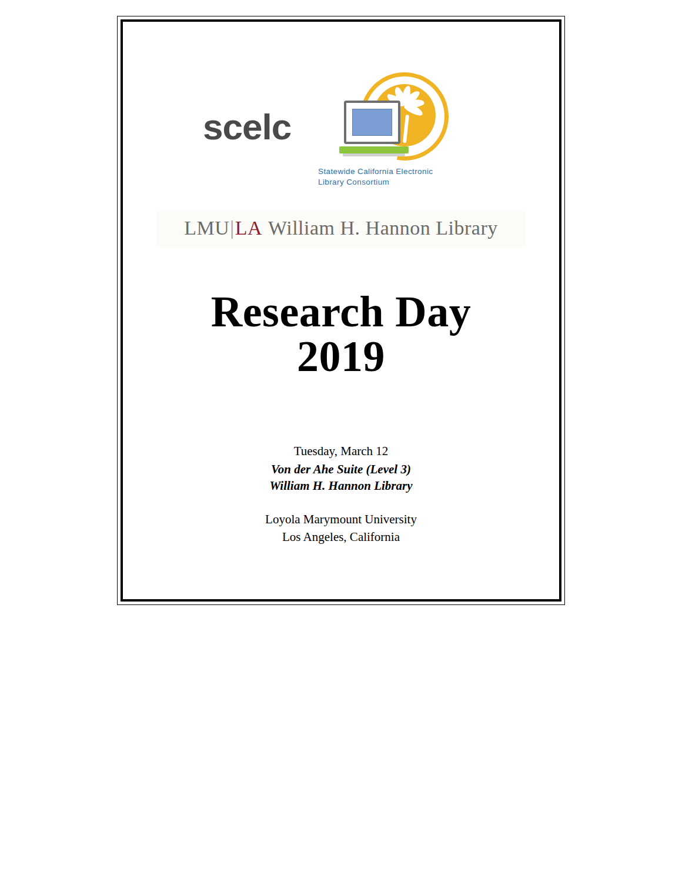scelc
Statewide California Electronic
Library Consortium
LMU|LA William H. Hannon Library
Research Day
2019
Tuesday, March 12
Von der Ahe Suite (Level 3)
William H. Hannon Library
Loyola Marymount University
Los Angeles, California